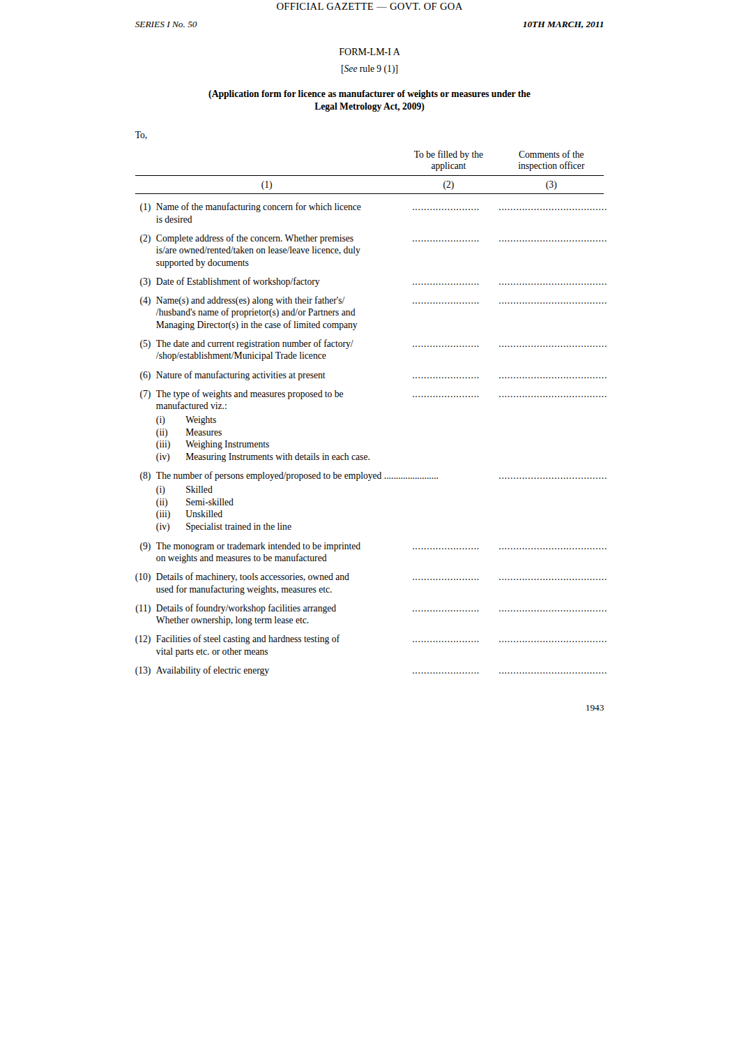OFFICIAL GAZETTE — GOVT. OF GOA
SERIES I No. 50
10TH MARCH, 2011
FORM-LM-I A
[See rule 9 (1)]
(Application form for licence as manufacturer of weights or measures under the
Legal Metrology Act, 2009)
To,
| | To be filled by the applicant | Comments of the inspection officer |
| --- | --- | --- |
| (1) | (2) | (3) |
| (1) | Name of the manufacturing concern for which licence is desired | ....................... | ..................................... |
| (2) | Complete address of the concern. Whether premises is/are owned/rented/taken on lease/leave licence, duly supported by documents | ....................... | ..................................... |
| (3) | Date of Establishment of workshop/factory | ....................... | ..................................... |
| (4) | Name(s) and address(es) along with their father's/ /husband's name of proprietor(s) and/or Partners and Managing Director(s) in the case of limited company | ....................... | ..................................... |
| (5) | The date and current registration number of factory/ /shop/establishment/Municipal Trade licence | ....................... | ..................................... |
| (6) | Nature of manufacturing activities at present | ....................... | ..................................... |
| (7) | The type of weights and measures proposed to be manufactured viz.: (i) Weights (ii) Measures (iii) Weighing Instruments (iv) Measuring Instruments with details in each case. | ....................... | ..................................... |
| (8) | The number of persons employed/proposed to be employed ....................... (i) Skilled (ii) Semi-skilled (iii) Unskilled (iv) Specialist trained in the line | ..................................... |
| (9) | The monogram or trademark intended to be imprinted on weights and measures to be manufactured | ....................... | ..................................... |
| (10) | Details of machinery, tools accessories, owned and used for manufacturing weights, measures etc. | ....................... | ..................................... |
| (11) | Details of foundry/workshop facilities arranged Whether ownership, long term lease etc. | ....................... | ..................................... |
| (12) | Facilities of steel casting and hardness testing of vital parts etc. or other means | ....................... | ..................................... |
| (13) | Availability of electric energy | ....................... | ..................................... |
1943